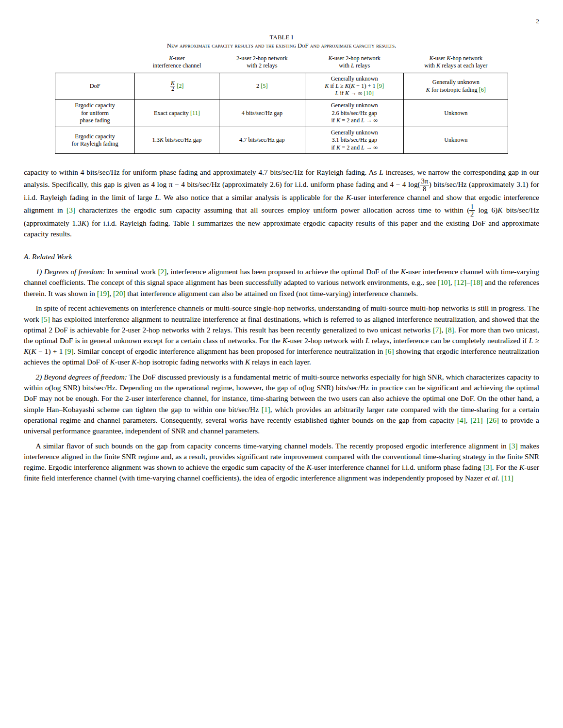2
TABLE I New approximate capacity results and the existing DoF and approximate capacity results.
| | K -user interference channel | 2-user 2-hop network with 2 relays | K -user 2-hop network with L relays | K -user K -hop network with K relays at each layer |
| --- | --- | --- | --- | --- |
| DoF | K 2 [2] | 2 [5] | Generally unknown K if L ≥ K ( K − 1) + 1 [9] L if K → ∞ [10] | Generally unknown K for isotropic fading [6] |
| Ergodic capacity for uniform phase fading | Exact capacity [11] | 4 bits/sec/Hz gap | Generally unknown 2.6 bits/sec/Hz gap if K = 2 and L → ∞ | Unknown |
| Ergodic capacity for Rayleigh fading | 1.3 K bits/sec/Hz gap | 4.7 bits/sec/Hz gap | Generally unknown 3.1 bits/sec/Hz gap if K = 2 and L → ∞ | Unknown |
capacity to within 4 bits/sec/Hz for uniform phase fading and approximately 4.7 bits/sec/Hz for Rayleigh fading. As L increases, we narrow the corresponding gap in our analysis. Specifically, this gap is given as 4 log π − 4 bits/sec/Hz (approximately 2.6) for i.i.d. uniform phase fading and 4 − 4 log(3π 8) bits/sec/Hz (approximately 3.1) for i.i.d. Rayleigh fading in the limit of large L. We also notice that a similar analysis is applicable for the K-user interference channel and show that ergodic interference alignment in [3] characterizes the ergodic sum capacity assuming that all sources employ uniform power allocation across time to within (12 log 6)K bits/sec/Hz (approximately 1.3K) for i.i.d. Rayleigh fading. Table I summarizes the new approximate ergodic capacity results of this paper and the existing DoF and approximate capacity results.
A. Related Work
1) Degrees of freedom: In seminal work [2], interference alignment has been proposed to achieve the optimal DoF of the K-user interference channel with time-varying channel coefficients. The concept of this signal space alignment has been successfully adapted to various network environments, e.g., see [10], [12]–[18] and the references therein. It was shown in [19], [20] that interference alignment can also be attained on fixed (not time-varying) interference channels.
In spite of recent achievements on interference channels or multi-source single-hop networks, understanding of multi-source multi-hop networks is still in progress. The work [5] has exploited interference alignment to neutralize interference at final destinations, which is referred to as aligned interference neutralization, and showed that the optimal 2 DoF is achievable for 2-user 2-hop networks with 2 relays. This result has been recently generalized to two unicast networks [7], [8]. For more than two unicast, the optimal DoF is in general unknown except for a certain class of networks. For the K-user 2-hop network with L relays, interference can be completely neutralized if L ≥ K(K − 1) + 1 [9]. Similar concept of ergodic interference alignment has been proposed for interference neutralization in [6] showing that ergodic interference neutralization achieves the optimal DoF of K-user K-hop isotropic fading networks with K relays in each layer.
2) Beyond degrees of freedom: The DoF discussed previously is a fundamental metric of multi-source networks especially for high SNR, which characterizes capacity to within o(log SNR) bits/sec/Hz. Depending on the operational regime, however, the gap of o(log SNR) bits/sec/Hz in practice can be significant and achieving the optimal DoF may not be enough. For the 2-user interference channel, for instance, time-sharing between the two users can also achieve the optimal one DoF. On the other hand, a simple Han–Kobayashi scheme can tighten the gap to within one bit/sec/Hz [1], which provides an arbitrarily larger rate compared with the time-sharing for a certain operational regime and channel parameters. Consequently, several works have recently established tighter bounds on the gap from capacity [4], [21]–[26] to provide a universal performance guarantee, independent of SNR and channel parameters.
A similar flavor of such bounds on the gap from capacity concerns time-varying channel models. The recently proposed ergodic interference alignment in [3] makes interference aligned in the finite SNR regime and, as a result, provides significant rate improvement compared with the conventional time-sharing strategy in the finite SNR regime. Ergodic interference alignment was shown to achieve the ergodic sum capacity of the K-user interference channel for i.i.d. uniform phase fading [3]. For the K-user finite field interference channel (with time-varying channel coefficients), the idea of ergodic interference alignment was independently proposed by Nazer et al. [11]